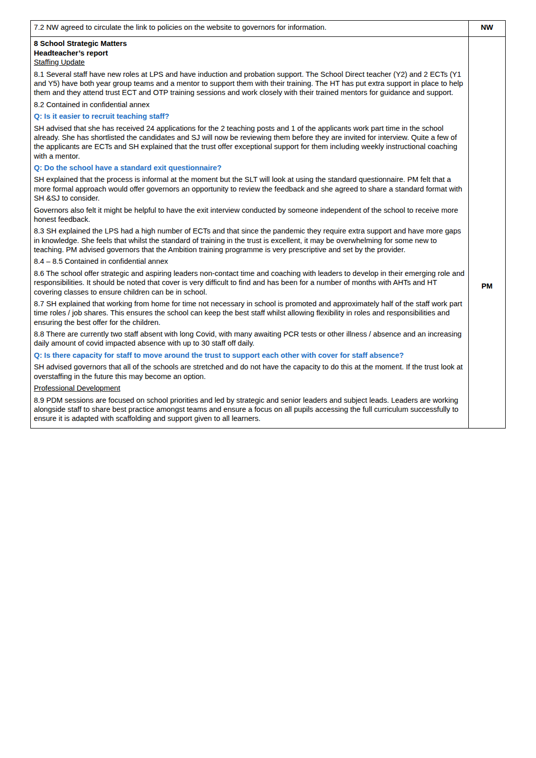| 7.2 NW agreed to circulate the link to policies on the website to governors for information. | NW |
| 8 School Strategic Matters Headteacher’s report Staffing Update 8.1 Several staff have new roles at LPS and have induction and probation support. The School Direct teacher (Y2) and 2 ECTs (Y1 and Y5) have both year group teams and a mentor to support them with their training. The HT has put extra support in place to help them and they attend trust ECT and OTP training sessions and work closely with their trained mentors for guidance and support. 8.2 Contained in confidential annex Q: Is it easier to recruit teaching staff? SH advised that she has received 24 applications for the 2 teaching posts and 1 of the applicants work part time in the school already. She has shortlisted the candidates and SJ will now be reviewing them before they are invited for interview. Quite a few of the applicants are ECTs and SH explained that the trust offer exceptional support for them including weekly instructional coaching with a mentor. Q: Do the school have a standard exit questionnaire? SH explained that the process is informal at the moment but the SLT will look at using the standard questionnaire. PM felt that a more formal approach would offer governors an opportunity to review the feedback and she agreed to share a standard format with SH &SJ to consider. Governors also felt it might be helpful to have the exit interview conducted by someone independent of the school to receive more honest feedback. 8.3 SH explained the LPS had a high number of ECTs and that since the pandemic they require extra support and have more gaps in knowledge. She feels that whilst the standard of training in the trust is excellent, it may be overwhelming for some new to teaching. PM advised governors that the Ambition training programme is very prescriptive and set by the provider. 8.4 – 8.5 Contained in confidential annex 8.6 The school offer strategic and aspiring leaders non-contact time and coaching with leaders to develop in their emerging role and responsibilities. It should be noted that cover is very difficult to find and has been for a number of months with AHTs and HT covering classes to ensure children can be in school. 8.7 SH explained that working from home for time not necessary in school is promoted and approximately half of the staff work part time roles / job shares. This ensures the school can keep the best staff whilst allowing flexibility in roles and responsibilities and ensuring the best offer for the children. 8.8 There are currently two staff absent with long Covid, with many awaiting PCR tests or other illness / absence and an increasing daily amount of covid impacted absence with up to 30 staff off daily. Q: Is there capacity for staff to move around the trust to support each other with cover for staff absence? SH advised governors that all of the schools are stretched and do not have the capacity to do this at the moment. If the trust look at overstaffing in the future this may become an option. Professional Development 8.9 PDM sessions are focused on school priorities and led by strategic and senior leaders and subject leads. Leaders are working alongside staff to share best practice amongst teams and ensure a focus on all pupils accessing the full curriculum successfully to ensure it is adapted with scaffolding and support given to all learners. | PM |